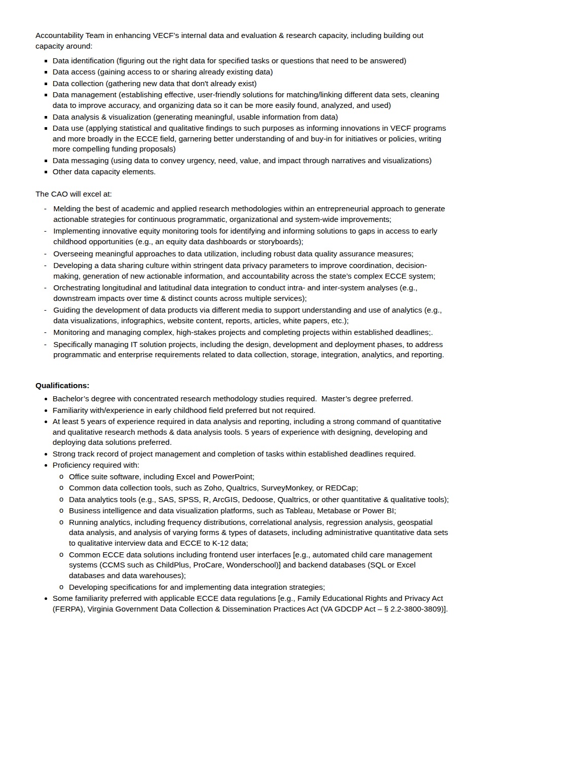Accountability Team in enhancing VECF’s internal data and evaluation & research capacity, including building out capacity around:
Data identification (figuring out the right data for specified tasks or questions that need to be answered)
Data access (gaining access to or sharing already existing data)
Data collection (gathering new data that don't already exist)
Data management (establishing effective, user-friendly solutions for matching/linking different data sets, cleaning data to improve accuracy, and organizing data so it can be more easily found, analyzed, and used)
Data analysis & visualization (generating meaningful, usable information from data)
Data use (applying statistical and qualitative findings to such purposes as informing innovations in VECF programs and more broadly in the ECCE field, garnering better understanding of and buy-in for initiatives or policies, writing more compelling funding proposals)
Data messaging (using data to convey urgency, need, value, and impact through narratives and visualizations)
Other data capacity elements.
The CAO will excel at:
Melding the best of academic and applied research methodologies within an entrepreneurial approach to generate actionable strategies for continuous programmatic, organizational and system-wide improvements;
Implementing innovative equity monitoring tools for identifying and informing solutions to gaps in access to early childhood opportunities (e.g., an equity data dashboards or storyboards);
Overseeing meaningful approaches to data utilization, including robust data quality assurance measures;
Developing a data sharing culture within stringent data privacy parameters to improve coordination, decision-making, generation of new actionable information, and accountability across the state’s complex ECCE system;
Orchestrating longitudinal and latitudinal data integration to conduct intra- and inter-system analyses (e.g., downstream impacts over time & distinct counts across multiple services);
Guiding the development of data products via different media to support understanding and use of analytics (e.g., data visualizations, infographics, website content, reports, articles, white papers, etc.);
Monitoring and managing complex, high-stakes projects and completing projects within established deadlines;.
Specifically managing IT solution projects, including the design, development and deployment phases, to address programmatic and enterprise requirements related to data collection, storage, integration, analytics, and reporting.
Qualifications:
Bachelor’s degree with concentrated research methodology studies required. Master’s degree preferred.
Familiarity with/experience in early childhood field preferred but not required.
At least 5 years of experience required in data analysis and reporting, including a strong command of quantitative and qualitative research methods & data analysis tools. 5 years of experience with designing, developing and deploying data solutions preferred.
Strong track record of project management and completion of tasks within established deadlines required.
Proficiency required with:
Office suite software, including Excel and PowerPoint;
Common data collection tools, such as Zoho, Qualtrics, SurveyMonkey, or REDCap;
Data analytics tools (e.g., SAS, SPSS, R, ArcGIS, Dedoose, Qualtrics, or other quantitative & qualitative tools);
Business intelligence and data visualization platforms, such as Tableau, Metabase or Power BI;
Running analytics, including frequency distributions, correlational analysis, regression analysis, geospatial data analysis, and analysis of varying forms & types of datasets, including administrative quantitative data sets to qualitative interview data and ECCE to K-12 data;
Common ECCE data solutions including frontend user interfaces [e.g., automated child care management systems (CCMS such as ChildPlus, ProCare, Wonderschool)] and backend databases (SQL or Excel databases and data warehouses);
Developing specifications for and implementing data integration strategies;
Some familiarity preferred with applicable ECCE data regulations [e.g., Family Educational Rights and Privacy Act (FERPA), Virginia Government Data Collection & Dissemination Practices Act (VA GDCDP Act – § 2.2-3800-3809)].